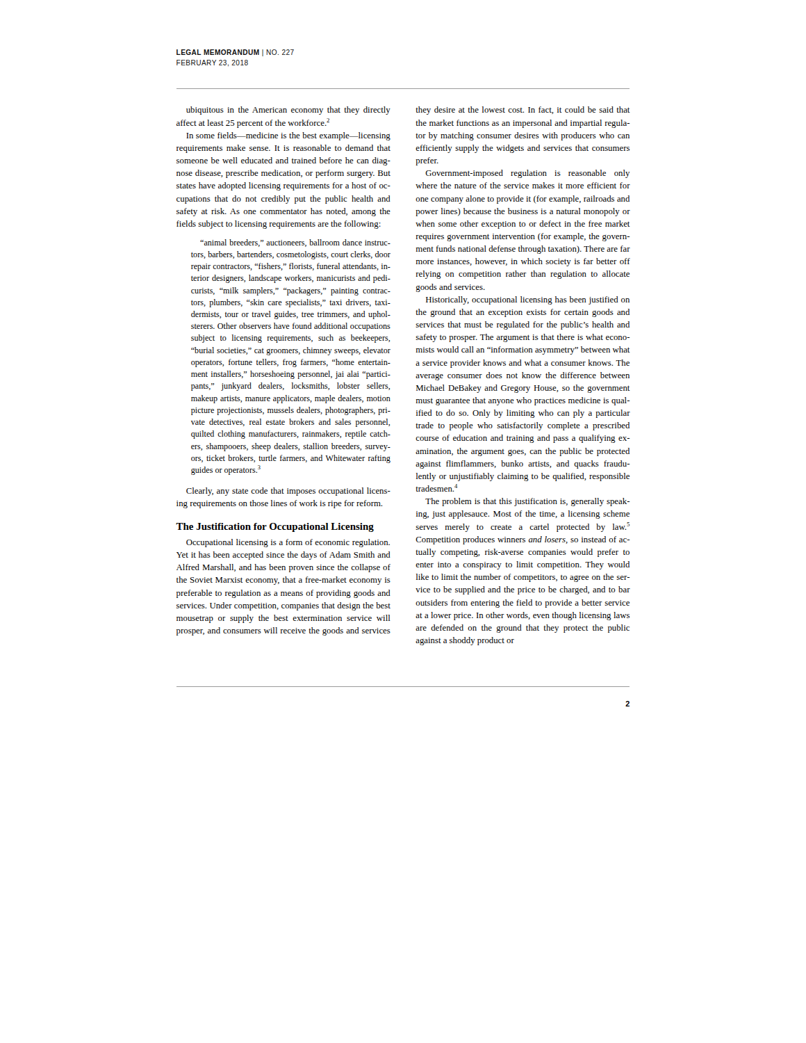LEGAL MEMORANDUM | NO. 227
FEBRUARY 23, 2018
ubiquitous in the American economy that they directly affect at least 25 percent of the workforce.2
In some fields—medicine is the best example—licensing requirements make sense. It is reasonable to demand that someone be well educated and trained before he can diagnose disease, prescribe medication, or perform surgery. But states have adopted licensing requirements for a host of occupations that do not credibly put the public health and safety at risk. As one commentator has noted, among the fields subject to licensing requirements are the following:
“animal breeders,” auctioneers, ballroom dance instructors, barbers, bartenders, cosmetologists, court clerks, door repair contractors, “fishers,” florists, funeral attendants, interior designers, landscape workers, manicurists and pedicurists, “milk samplers,” “packagers,” painting contractors, plumbers, “skin care specialists,” taxi drivers, taxidermists, tour or travel guides, tree trimmers, and upholsterers. Other observers have found additional occupations subject to licensing requirements, such as beekeepers, “burial societies,” cat groomers, chimney sweeps, elevator operators, fortune tellers, frog farmers, “home entertainment installers,” horseshoeing personnel, jai alai “participants,” junkyard dealers, locksmiths, lobster sellers, makeup artists, manure applicators, maple dealers, motion picture projectionists, mussels dealers, photographers, private detectives, real estate brokers and sales personnel, quilted clothing manufacturers, rainmakers, reptile catchers, shampooers, sheep dealers, stallion breeders, surveyors, ticket brokers, turtle farmers, and Whitewater rafting guides or operators.3
Clearly, any state code that imposes occupational licensing requirements on those lines of work is ripe for reform.
The Justification for Occupational Licensing
Occupational licensing is a form of economic regulation. Yet it has been accepted since the days of Adam Smith and Alfred Marshall, and has been proven since the collapse of the Soviet Marxist economy, that a free-market economy is preferable to regulation as a means of providing goods and services. Under competition, companies that design the best mousetrap or supply the best extermination service will prosper, and consumers will receive the goods and services they desire at the lowest cost. In fact, it could be said that the market functions as an impersonal and impartial regulator by matching consumer desires with producers who can efficiently supply the widgets and services that consumers prefer.
Government-imposed regulation is reasonable only where the nature of the service makes it more efficient for one company alone to provide it (for example, railroads and power lines) because the business is a natural monopoly or when some other exception to or defect in the free market requires government intervention (for example, the government funds national defense through taxation). There are far more instances, however, in which society is far better off relying on competition rather than regulation to allocate goods and services.
Historically, occupational licensing has been justified on the ground that an exception exists for certain goods and services that must be regulated for the public’s health and safety to prosper. The argument is that there is what economists would call an “information asymmetry” between what a service provider knows and what a consumer knows. The average consumer does not know the difference between Michael DeBakey and Gregory House, so the government must guarantee that anyone who practices medicine is qualified to do so. Only by limiting who can ply a particular trade to people who satisfactorily complete a prescribed course of education and training and pass a qualifying examination, the argument goes, can the public be protected against flimflammers, bunko artists, and quacks fraudulently or unjustifiably claiming to be qualified, responsible tradesmen.4
The problem is that this justification is, generally speaking, just applesauce. Most of the time, a licensing scheme serves merely to create a cartel protected by law.5 Competition produces winners and losers, so instead of actually competing, risk-averse companies would prefer to enter into a conspiracy to limit competition. They would like to limit the number of competitors, to agree on the service to be supplied and the price to be charged, and to bar outsiders from entering the field to provide a better service at a lower price. In other words, even though licensing laws are defended on the ground that they protect the public against a shoddy product or
2